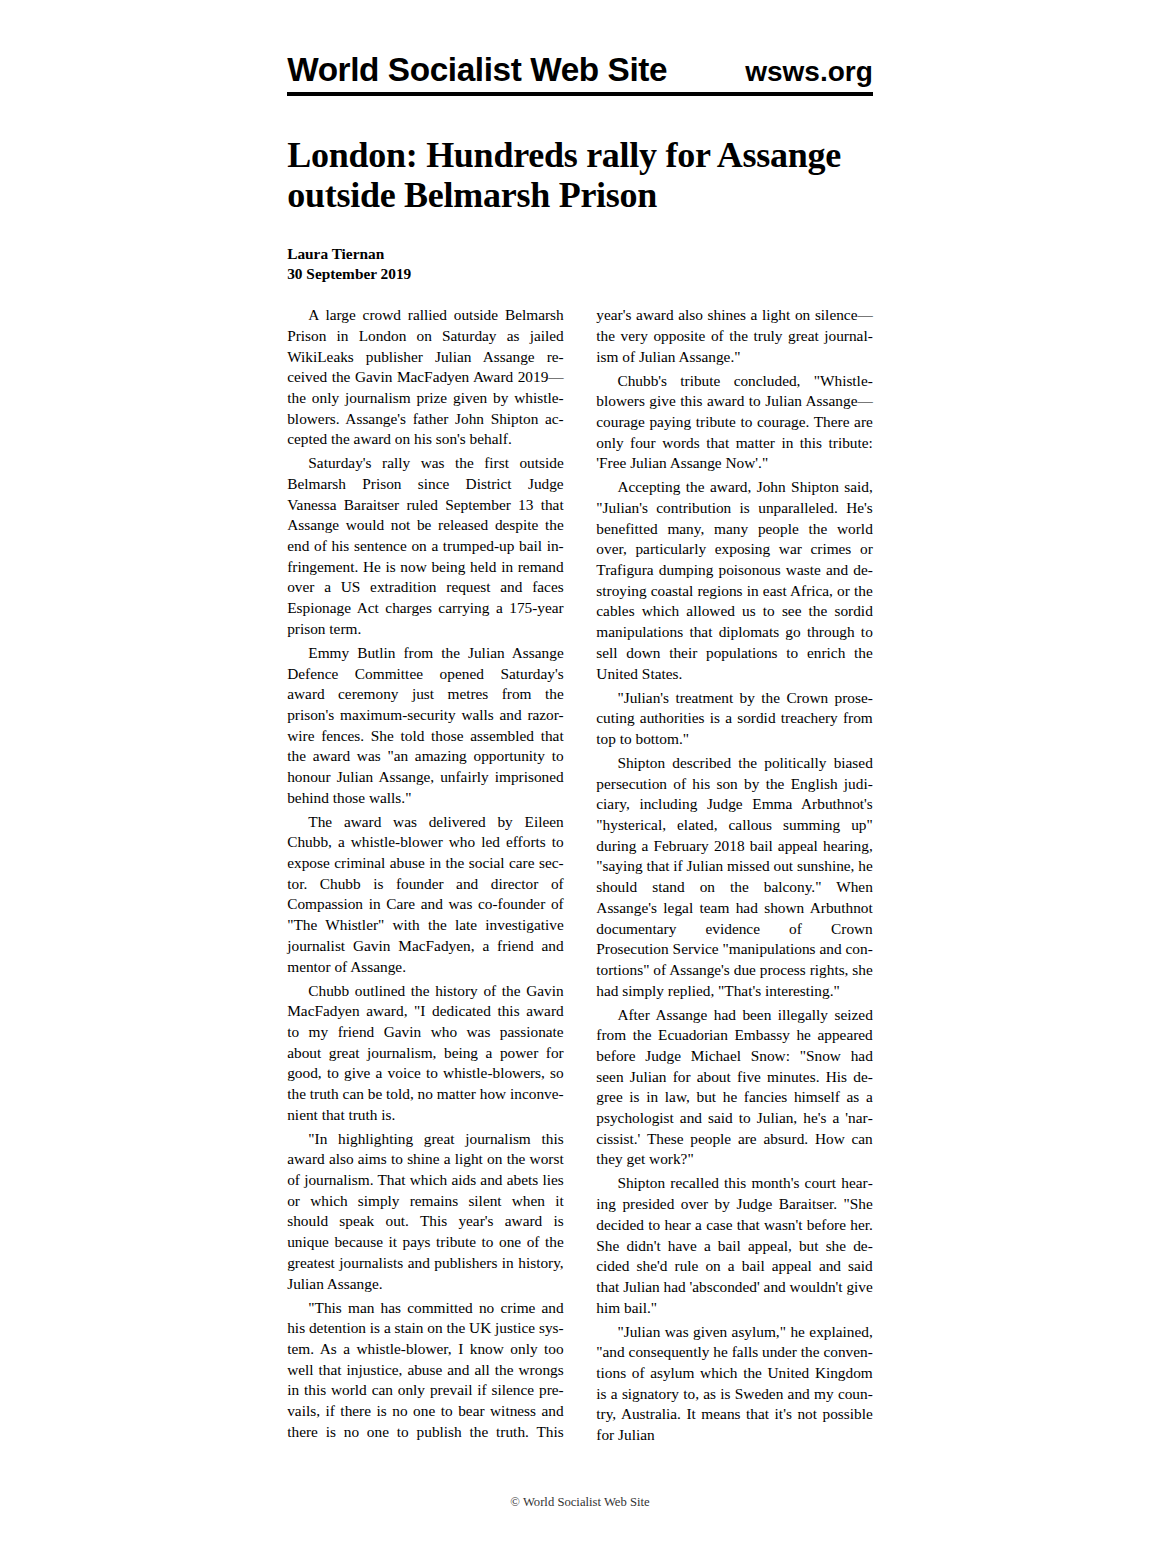World Socialist Web Site
wsws.org
London: Hundreds rally for Assange outside Belmarsh Prison
Laura Tiernan 30 September 2019
A large crowd rallied outside Belmarsh Prison in London on Saturday as jailed WikiLeaks publisher Julian Assange received the Gavin MacFadyen Award 2019—the only journalism prize given by whistle-blowers. Assange's father John Shipton accepted the award on his son's behalf.
Saturday's rally was the first outside Belmarsh Prison since District Judge Vanessa Baraitser ruled September 13 that Assange would not be released despite the end of his sentence on a trumped-up bail infringement. He is now being held in remand over a US extradition request and faces Espionage Act charges carrying a 175-year prison term.
Emmy Butlin from the Julian Assange Defence Committee opened Saturday's award ceremony just metres from the prison's maximum-security walls and razor-wire fences. She told those assembled that the award was "an amazing opportunity to honour Julian Assange, unfairly imprisoned behind those walls."
The award was delivered by Eileen Chubb, a whistle-blower who led efforts to expose criminal abuse in the social care sector. Chubb is founder and director of Compassion in Care and was co-founder of "The Whistler" with the late investigative journalist Gavin MacFadyen, a friend and mentor of Assange.
Chubb outlined the history of the Gavin MacFadyen award, "I dedicated this award to my friend Gavin who was passionate about great journalism, being a power for good, to give a voice to whistle-blowers, so the truth can be told, no matter how inconvenient that truth is.
"In highlighting great journalism this award also aims to shine a light on the worst of journalism. That which aids and abets lies or which simply remains silent when it should speak out. This year's award is unique because it pays tribute to one of the greatest journalists and publishers in history, Julian Assange.
"This man has committed no crime and his detention is a stain on the UK justice system. As a whistle-blower, I know only too well that injustice, abuse and all the wrongs in this world can only prevail if silence prevails, if there is no one to bear witness and there is no one to publish the truth. This year's award also shines a light on silence—the very opposite of the truly great journalism of Julian Assange."
Chubb's tribute concluded, "Whistle-blowers give this award to Julian Assange—courage paying tribute to courage. There are only four words that matter in this tribute: 'Free Julian Assange Now'."
Accepting the award, John Shipton said, "Julian's contribution is unparalleled. He's benefitted many, many people the world over, particularly exposing war crimes or Trafigura dumping poisonous waste and destroying coastal regions in east Africa, or the cables which allowed us to see the sordid manipulations that diplomats go through to sell down their populations to enrich the United States.
"Julian's treatment by the Crown prosecuting authorities is a sordid treachery from top to bottom."
Shipton described the politically biased persecution of his son by the English judiciary, including Judge Emma Arbuthnot's "hysterical, elated, callous summing up" during a February 2018 bail appeal hearing, "saying that if Julian missed out sunshine, he should stand on the balcony." When Assange's legal team had shown Arbuthnot documentary evidence of Crown Prosecution Service "manipulations and contortions" of Assange's due process rights, she had simply replied, "That's interesting."
After Assange had been illegally seized from the Ecuadorian Embassy he appeared before Judge Michael Snow: "Snow had seen Julian for about five minutes. His degree is in law, but he fancies himself as a psychologist and said to Julian, he's a 'narcissist.' These people are absurd. How can they get work?"
Shipton recalled this month's court hearing presided over by Judge Baraitser. "She decided to hear a case that wasn't before her. She didn't have a bail appeal, but she decided she'd rule on a bail appeal and said that Julian had 'absconded' and wouldn't give him bail."
"Julian was given asylum," he explained, "and consequently he falls under the conventions of asylum which the United Kingdom is a signatory to, as is Sweden and my country, Australia. It means that it's not possible for Julian
© World Socialist Web Site